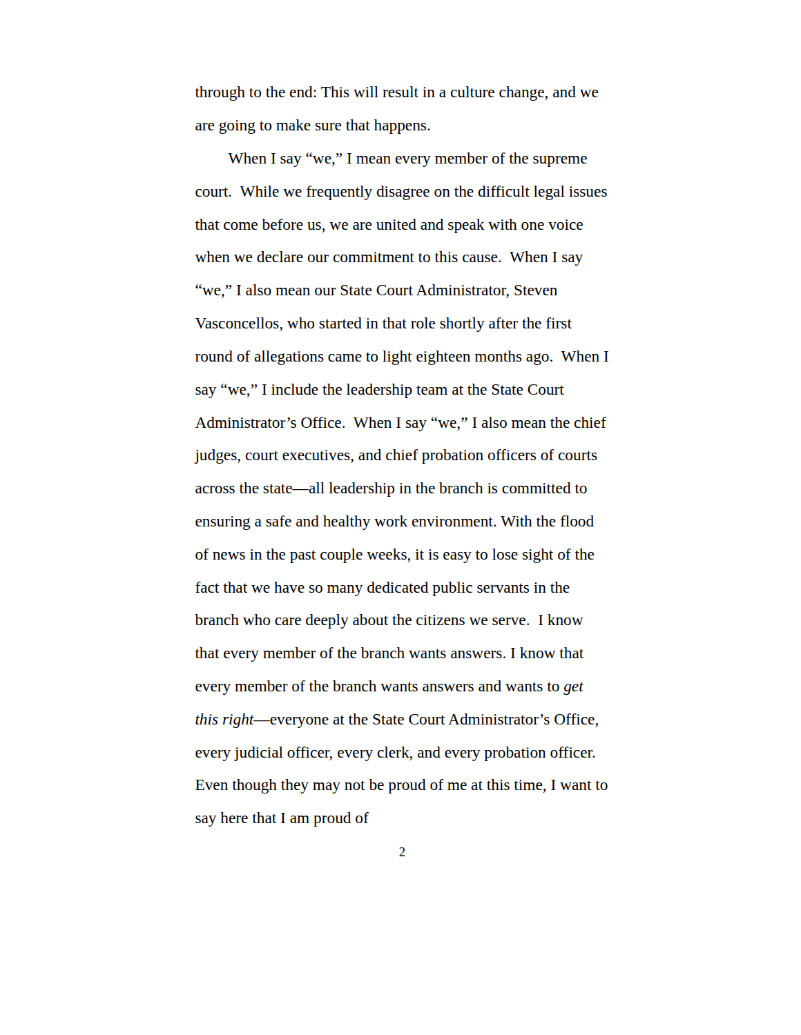through to the end: This will result in a culture change, and we are going to make sure that happens.
When I say “we,” I mean every member of the supreme court. While we frequently disagree on the difficult legal issues that come before us, we are united and speak with one voice when we declare our commitment to this cause. When I say “we,” I also mean our State Court Administrator, Steven Vasconcellos, who started in that role shortly after the first round of allegations came to light eighteen months ago. When I say “we,” I include the leadership team at the State Court Administrator’s Office. When I say “we,” I also mean the chief judges, court executives, and chief probation officers of courts across the state—all leadership in the branch is committed to ensuring a safe and healthy work environment. With the flood of news in the past couple weeks, it is easy to lose sight of the fact that we have so many dedicated public servants in the branch who care deeply about the citizens we serve. I know that every member of the branch wants answers. I know that every member of the branch wants answers and wants to get this right—everyone at the State Court Administrator’s Office, every judicial officer, every clerk, and every probation officer. Even though they may not be proud of me at this time, I want to say here that I am proud of
2